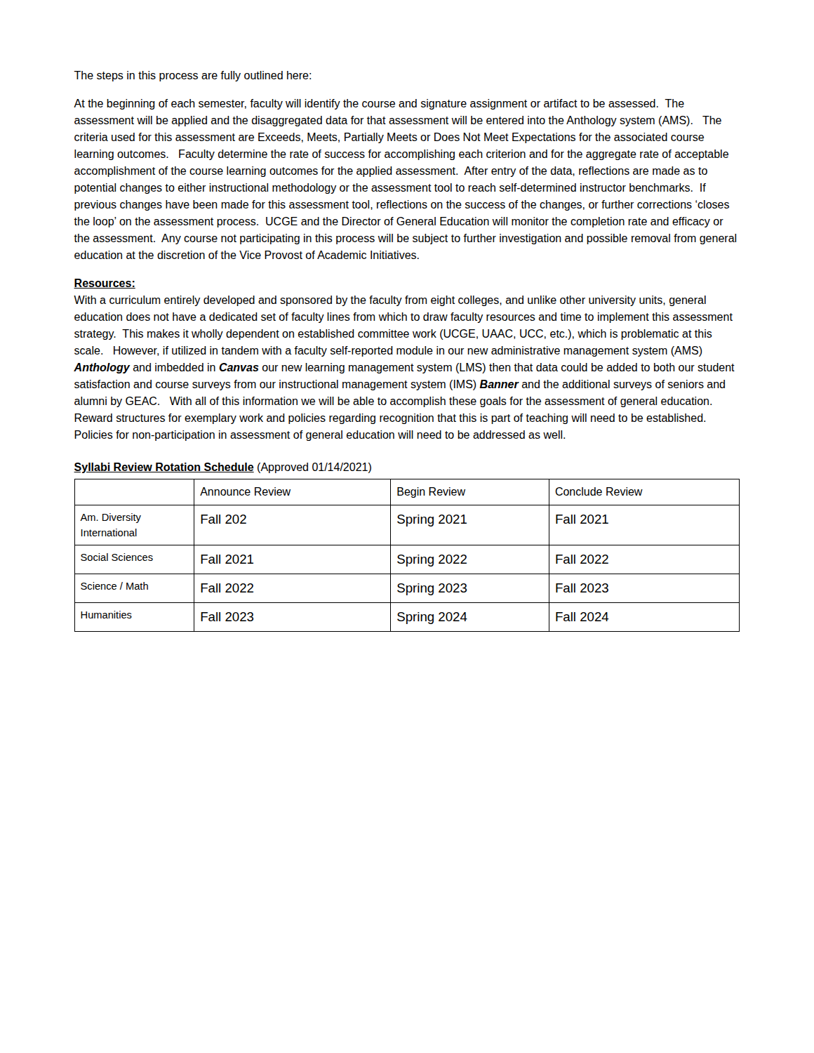The steps in this process are fully outlined here:
At the beginning of each semester, faculty will identify the course and signature assignment or artifact to be assessed. The assessment will be applied and the disaggregated data for that assessment will be entered into the Anthology system (AMS). The criteria used for this assessment are Exceeds, Meets, Partially Meets or Does Not Meet Expectations for the associated course learning outcomes. Faculty determine the rate of success for accomplishing each criterion and for the aggregate rate of acceptable accomplishment of the course learning outcomes for the applied assessment. After entry of the data, reflections are made as to potential changes to either instructional methodology or the assessment tool to reach self-determined instructor benchmarks. If previous changes have been made for this assessment tool, reflections on the success of the changes, or further corrections ‘closes the loop’ on the assessment process. UCGE and the Director of General Education will monitor the completion rate and efficacy or the assessment. Any course not participating in this process will be subject to further investigation and possible removal from general education at the discretion of the Vice Provost of Academic Initiatives.
Resources:
With a curriculum entirely developed and sponsored by the faculty from eight colleges, and unlike other university units, general education does not have a dedicated set of faculty lines from which to draw faculty resources and time to implement this assessment strategy. This makes it wholly dependent on established committee work (UCGE, UAAC, UCC, etc.), which is problematic at this scale. However, if utilized in tandem with a faculty self-reported module in our new administrative management system (AMS) Anthology and imbedded in Canvas our new learning management system (LMS) then that data could be added to both our student satisfaction and course surveys from our instructional management system (IMS) Banner and the additional surveys of seniors and alumni by GEAC. With all of this information we will be able to accomplish these goals for the assessment of general education. Reward structures for exemplary work and policies regarding recognition that this is part of teaching will need to be established. Policies for non-participation in assessment of general education will need to be addressed as well.
Syllabi Review Rotation Schedule (Approved 01/14/2021)
| | Announce Review | Begin Review | Conclude Review |
| --- | --- | --- | --- |
| Am. Diversity International | Fall 202 | Spring 2021 | Fall 2021 |
| Social Sciences | Fall 2021 | Spring 2022 | Fall 2022 |
| Science / Math | Fall 2022 | Spring 2023 | Fall 2023 |
| Humanities | Fall 2023 | Spring 2024 | Fall 2024 |